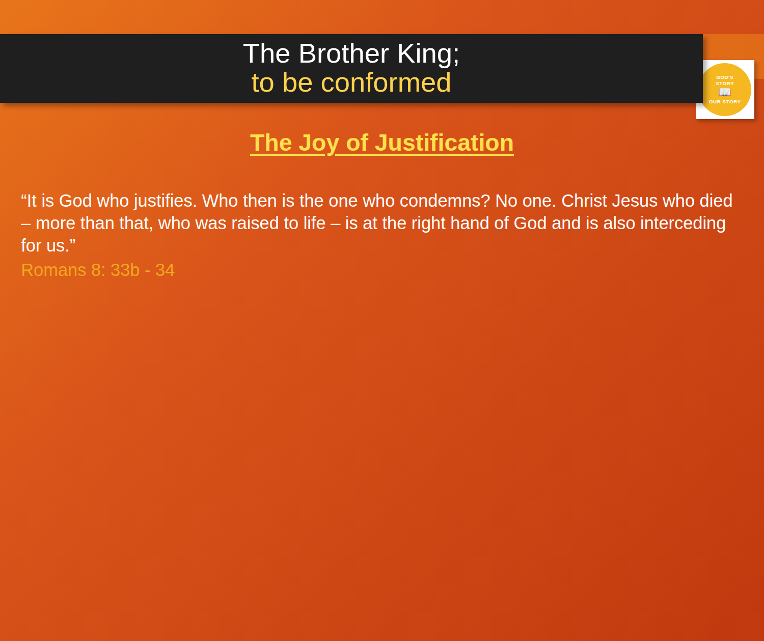GOD'S
STORY 📖 OUR STORY
The Brother King; to be conformed
The Joy of Justification
“It is God who justifies. Who then is the one who condemns? No one. Christ Jesus who died – more than that, who was raised to life – is at the right hand of God and is also interceding for us.”
Romans 8: 33b - 34